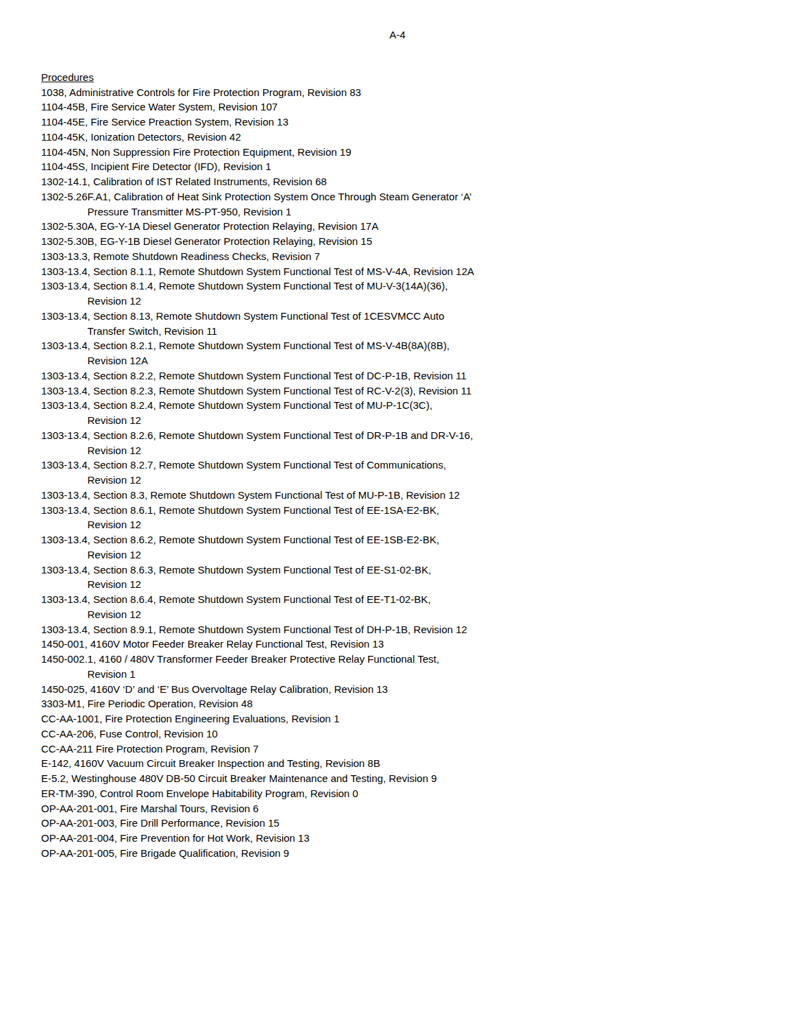A-4
Procedures
1038, Administrative Controls for Fire Protection Program, Revision 83
1104-45B, Fire Service Water System, Revision 107
1104-45E, Fire Service Preaction System, Revision 13
1104-45K, Ionization Detectors, Revision 42
1104-45N, Non Suppression Fire Protection Equipment, Revision 19
1104-45S, Incipient Fire Detector (IFD), Revision 1
1302-14.1, Calibration of IST Related Instruments, Revision 68
1302-5.26F.A1, Calibration of Heat Sink Protection System Once Through Steam Generator ‘A’Pressure Transmitter MS-PT-950, Revision 1
1302-5.30A, EG-Y-1A Diesel Generator Protection Relaying, Revision 17A
1302-5.30B, EG-Y-1B Diesel Generator Protection Relaying, Revision 15
1303-13.3, Remote Shutdown Readiness Checks, Revision 7
1303-13.4, Section 8.1.1, Remote Shutdown System Functional Test of MS-V-4A, Revision 12A
1303-13.4, Section 8.1.4, Remote Shutdown System Functional Test of MU-V-3(14A)(36),Revision 12
1303-13.4, Section 8.13, Remote Shutdown System Functional Test of 1CESVMCC AutoTransfer Switch, Revision 11
1303-13.4, Section 8.2.1, Remote Shutdown System Functional Test of MS-V-4B(8A)(8B),Revision 12A
1303-13.4, Section 8.2.2, Remote Shutdown System Functional Test of DC-P-1B, Revision 11
1303-13.4, Section 8.2.3, Remote Shutdown System Functional Test of RC-V-2(3), Revision 11
1303-13.4, Section 8.2.4, Remote Shutdown System Functional Test of MU-P-1C(3C),Revision 12
1303-13.4, Section 8.2.6, Remote Shutdown System Functional Test of DR-P-1B and DR-V-16,Revision 12
1303-13.4, Section 8.2.7, Remote Shutdown System Functional Test of Communications,Revision 12
1303-13.4, Section 8.3, Remote Shutdown System Functional Test of MU-P-1B, Revision 12
1303-13.4, Section 8.6.1, Remote Shutdown System Functional Test of EE-1SA-E2-BK,Revision 12
1303-13.4, Section 8.6.2, Remote Shutdown System Functional Test of EE-1SB-E2-BK,Revision 12
1303-13.4, Section 8.6.3, Remote Shutdown System Functional Test of EE-S1-02-BK,Revision 12
1303-13.4, Section 8.6.4, Remote Shutdown System Functional Test of EE-T1-02-BK,Revision 12
1303-13.4, Section 8.9.1, Remote Shutdown System Functional Test of DH-P-1B, Revision 12
1450-001, 4160V Motor Feeder Breaker Relay Functional Test, Revision 13
1450-002.1, 4160 / 480V Transformer Feeder Breaker Protective Relay Functional Test,Revision 1
1450-025, 4160V ‘D’ and ‘E’ Bus Overvoltage Relay Calibration, Revision 13
3303-M1, Fire Periodic Operation, Revision 48
CC-AA-1001, Fire Protection Engineering Evaluations, Revision 1
CC-AA-206, Fuse Control, Revision 10
CC-AA-211 Fire Protection Program, Revision 7
E-142, 4160V Vacuum Circuit Breaker Inspection and Testing, Revision 8B
E-5.2, Westinghouse 480V DB-50 Circuit Breaker Maintenance and Testing, Revision 9
ER-TM-390, Control Room Envelope Habitability Program, Revision 0
OP-AA-201-001, Fire Marshal Tours, Revision 6
OP-AA-201-003, Fire Drill Performance, Revision 15
OP-AA-201-004, Fire Prevention for Hot Work, Revision 13
OP-AA-201-005, Fire Brigade Qualification, Revision 9